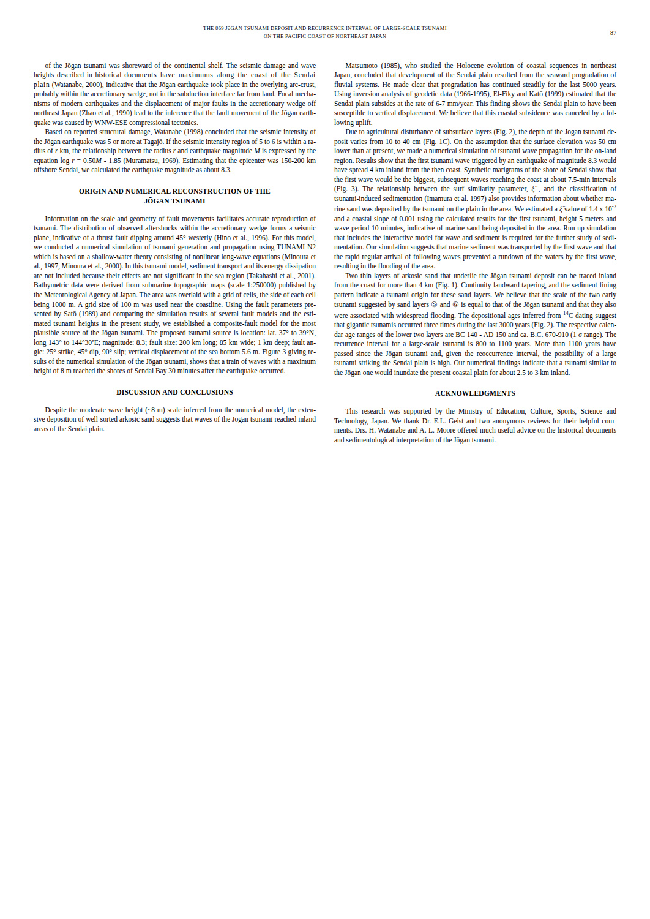The 869 Jōgan Tsunami Deposit and Recurrence Interval of Large-Scale Tsunami on the Pacific Coast of Northeast Japan 87
of the Jōgan tsunami was shoreward of the continental shelf. The seismic damage and wave heights described in historical documents have maximums along the coast of the Sendai plain (Watanabe, 2000), indicative that the Jōgan earthquake took place in the overlying arc-crust, probably within the accretionary wedge, not in the subduction interface far from land. Focal mechanisms of modern earthquakes and the displacement of major faults in the accretionary wedge off northeast Japan (Zhao et al., 1990) lead to the inference that the fault movement of the Jōgan earthquake was caused by WNW-ESE compressional tectonics.
Based on reported structural damage, Watanabe (1998) concluded that the seismic intensity of the Jōgan earthquake was 5 or more at Tagajō. If the seismic intensity region of 5 to 6 is within a radius of r km, the relationship between the radius r and earthquake magnitude M is expressed by the equation log r = 0.50M - 1.85 (Muramatsu, 1969). Estimating that the epicenter was 150-200 km offshore Sendai, we calculated the earthquake magnitude as about 8.3.
Origin and Numerical Reconstruction of the
Jōgan Tsunami
Information on the scale and geometry of fault movements facilitates accurate reproduction of tsunami. The distribution of observed aftershocks within the accretionary wedge forms a seismic plane, indicative of a thrust fault dipping around 45° westerly (Hino et al., 1996). For this model, we conducted a numerical simulation of tsunami generation and propagation using TUNAMI-N2 which is based on a shallow-water theory consisting of nonlinear long-wave equations (Minoura et al., 1997, Minoura et al., 2000). In this tsunami model, sediment transport and its energy dissipation are not included because their effects are not significant in the sea region (Takahashi et al., 2001). Bathymetric data were derived from submarine topographic maps (scale 1:250000) published by the Meteorological Agency of Japan. The area was overlaid with a grid of cells, the side of each cell being 1000 m. A grid size of 100 m was used near the coastline. Using the fault parameters presented by Satō (1989) and comparing the simulation results of several fault models and the estimated tsunami heights in the present study, we established a composite-fault model for the most plausible source of the Jōgan tsunami. The proposed tsunami source is location: lat. 37° to 39°N, long 143° to 144°30’E; magnitude: 8.3; fault size: 200 km long; 85 km wide; 1 km deep; fault angle: 25° strike, 45° dip, 90° slip; vertical displacement of the sea bottom 5.6 m. Figure 3 giving results of the numerical simulation of the Jōgan tsunami, shows that a train of waves with a maximum height of 8 m reached the shores of Sendai Bay 30 minutes after the earthquake occurred.
Discussion and Conclusions
Despite the moderate wave height (~8 m) scale inferred from the numerical model, the extensive deposition of well-sorted arkosic sand suggests that waves of the Jōgan tsunami reached inland areas of the Sendai plain.
Matsumoto (1985), who studied the Holocene evolution of coastal sequences in northeast Japan, concluded that development of the Sendai plain resulted from the seaward progradation of fluvial systems. He made clear that progradation has continued steadily for the last 5000 years. Using inversion analysis of geodetic data (1966-1995), El-Fiky and Katō (1999) estimated that the Sendai plain subsides at the rate of 6-7 mm/year. This finding shows the Sendai plain to have been susceptible to vertical displacement. We believe that this coastal subsidence was canceled by a following uplift.
Due to agricultural disturbance of subsurface layers (Fig. 2), the depth of the Jogan tsunami deposit varies from 10 to 40 cm (Fig. 1C). On the assumption that the surface elevation was 50 cm lower than at present, we made a numerical simulation of tsunami wave propagation for the on-land region. Results show that the first tsunami wave triggered by an earthquake of magnitude 8.3 would have spread 4 km inland from the then coast. Synthetic marigrams of the shore of Sendai show that the first wave would be the biggest, subsequent waves reaching the coast at about 7.5-min intervals (Fig. 3). The relationship between the surf similarity parameter, ξ̂ , and the classification of tsunami-induced sedimentation (Imamura et al. 1997) also provides information about whether marine sand was deposited by the tsunami on the plain in the area. We estimated a ξ̂ value of 1.4 x 10-2 and a coastal slope of 0.001 using the calculated results for the first tsunami, height 5 meters and wave period 10 minutes, indicative of marine sand being deposited in the area. Run-up simulation that includes the interactive model for wave and sediment is required for the further study of sedimentation. Our simulation suggests that marine sediment was transported by the first wave and that the rapid regular arrival of following waves prevented a rundown of the waters by the first wave, resulting in the flooding of the area.
Two thin layers of arkosic sand that underlie the Jōgan tsunami deposit can be traced inland from the coast for more than 4 km (Fig. 1). Continuity landward tapering, and the sediment-fining pattern indicate a tsunami origin for these sand layers. We believe that the scale of the two early tsunami suggested by sand layers ⑤ and ⑥ is equal to that of the Jōgan tsunami and that they also were associated with widespread flooding. The depositional ages inferred from 14 C dating suggest that gigantic tsunamis occurred three times during the last 3000 years (Fig. 2). The respective calendar age ranges of the lower two layers are BC 140 - AD 150 and ca. B.C. 670-910 (1 σ range). The recurrence interval for a large-scale tsunami is 800 to 1100 years. More than 1100 years have passed since the Jōgan tsunami and, given the reoccurrence interval, the possibility of a large tsunami striking the Sendai plain is high. Our numerical findings indicate that a tsunami similar to the Jōgan one would inundate the present coastal plain for about 2.5 to 3 km inland.
Acknowledgments
This research was supported by the Ministry of Education, Culture, Sports, Science and Technology, Japan. We thank Dr. E.L. Geist and two anonymous reviews for their helpful comments. Drs. H. Watanabe and A. L. Moore offered much useful advice on the historical documents and sedimentological interpretation of the Jōgan tsunami.